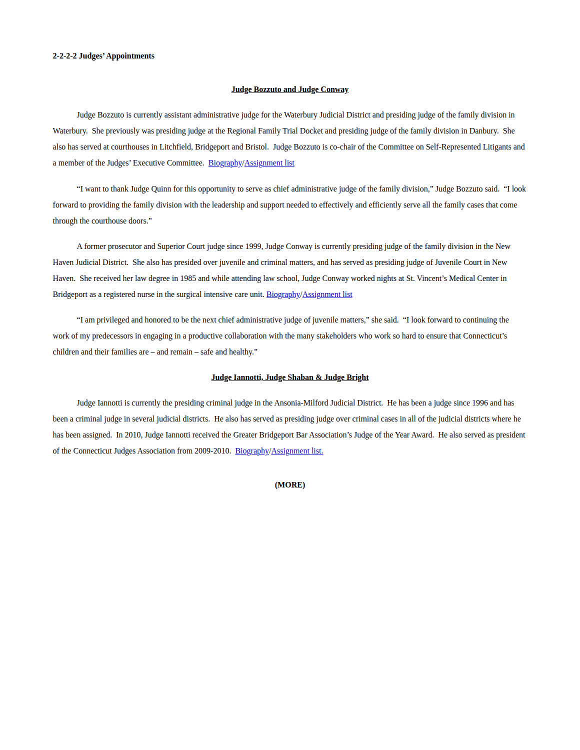2-2-2-2 Judges’ Appointments
Judge Bozzuto and Judge Conway
Judge Bozzuto is currently assistant administrative judge for the Waterbury Judicial District and presiding judge of the family division in Waterbury. She previously was presiding judge at the Regional Family Trial Docket and presiding judge of the family division in Danbury. She also has served at courthouses in Litchfield, Bridgeport and Bristol. Judge Bozzuto is co-chair of the Committee on Self-Represented Litigants and a member of the Judges’ Executive Committee. Biography/Assignment list
“I want to thank Judge Quinn for this opportunity to serve as chief administrative judge of the family division,” Judge Bozzuto said. “I look forward to providing the family division with the leadership and support needed to effectively and efficiently serve all the family cases that come through the courthouse doors.”
A former prosecutor and Superior Court judge since 1999, Judge Conway is currently presiding judge of the family division in the New Haven Judicial District. She also has presided over juvenile and criminal matters, and has served as presiding judge of Juvenile Court in New Haven. She received her law degree in 1985 and while attending law school, Judge Conway worked nights at St. Vincent’s Medical Center in Bridgeport as a registered nurse in the surgical intensive care unit. Biography/Assignment list
“I am privileged and honored to be the next chief administrative judge of juvenile matters,” she said. “I look forward to continuing the work of my predecessors in engaging in a productive collaboration with the many stakeholders who work so hard to ensure that Connecticut’s children and their families are – and remain – safe and healthy.”
Judge Iannotti, Judge Shaban & Judge Bright
Judge Iannotti is currently the presiding criminal judge in the Ansonia-Milford Judicial District. He has been a judge since 1996 and has been a criminal judge in several judicial districts. He also has served as presiding judge over criminal cases in all of the judicial districts where he has been assigned. In 2010, Judge Iannotti received the Greater Bridgeport Bar Association’s Judge of the Year Award. He also served as president of the Connecticut Judges Association from 2009-2010. Biography/Assignment list.
(MORE)